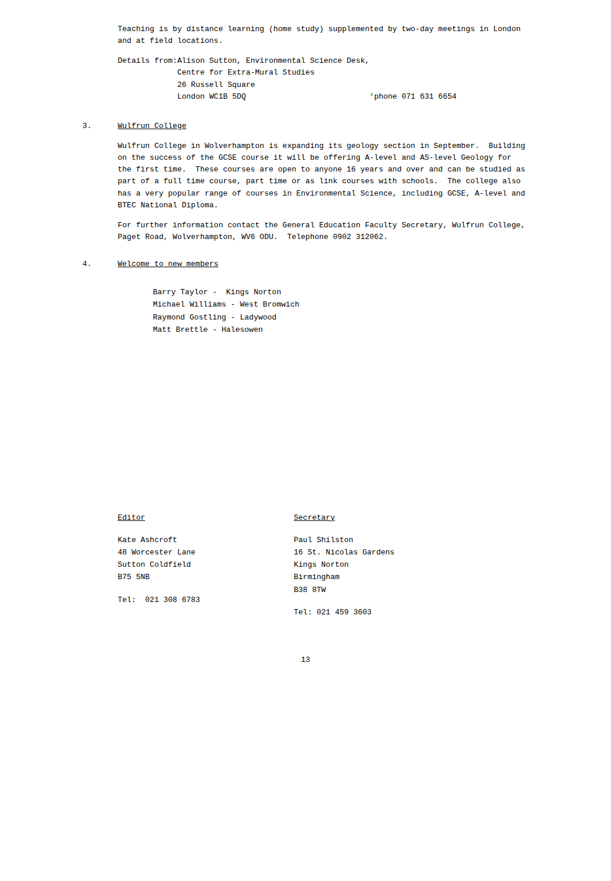Teaching is by distance learning (home study) supplemented by two-day meetings in London and at field locations.
| Details from: | Alison Sutton, Environmental Science Desk, | |
| | Centre for Extra-Mural Studies | |
| | 26 Russell Square | |
| | London WC1B 5DQ | 'phone 071 631 6654 |
3.
Wulfrun College
Wulfrun College in Wolverhampton is expanding its geology section in September. Building on the success of the GCSE course it will be offering A-level and AS-level Geology for the first time. These courses are open to anyone 16 years and over and can be studied as part of a full time course, part time or as link courses with schools. The college also has a very popular range of courses in Environmental Science, including GCSE, A-level and BTEC National Diploma.
For further information contact the General Education Faculty Secretary, Wulfrun College, Paget Road, Wolverhampton, WV6 ODU. Telephone 0902 312062.
4.
Welcome to new members
Barry Taylor - Kings Norton
Michael Williams - West Bromwich
Raymond Gostling - Ladywood
Matt Brettle - Halesowen
Editor
Kate Ashcroft
48 Worcester Lane
Sutton Coldfield
B75 5NB
Tel: 021 308 6783
Secretary
Paul Shilston
16 St. Nicolas Gardens
Kings Norton
Birmingham
B38 8TW
Tel: 021 459 3603
13